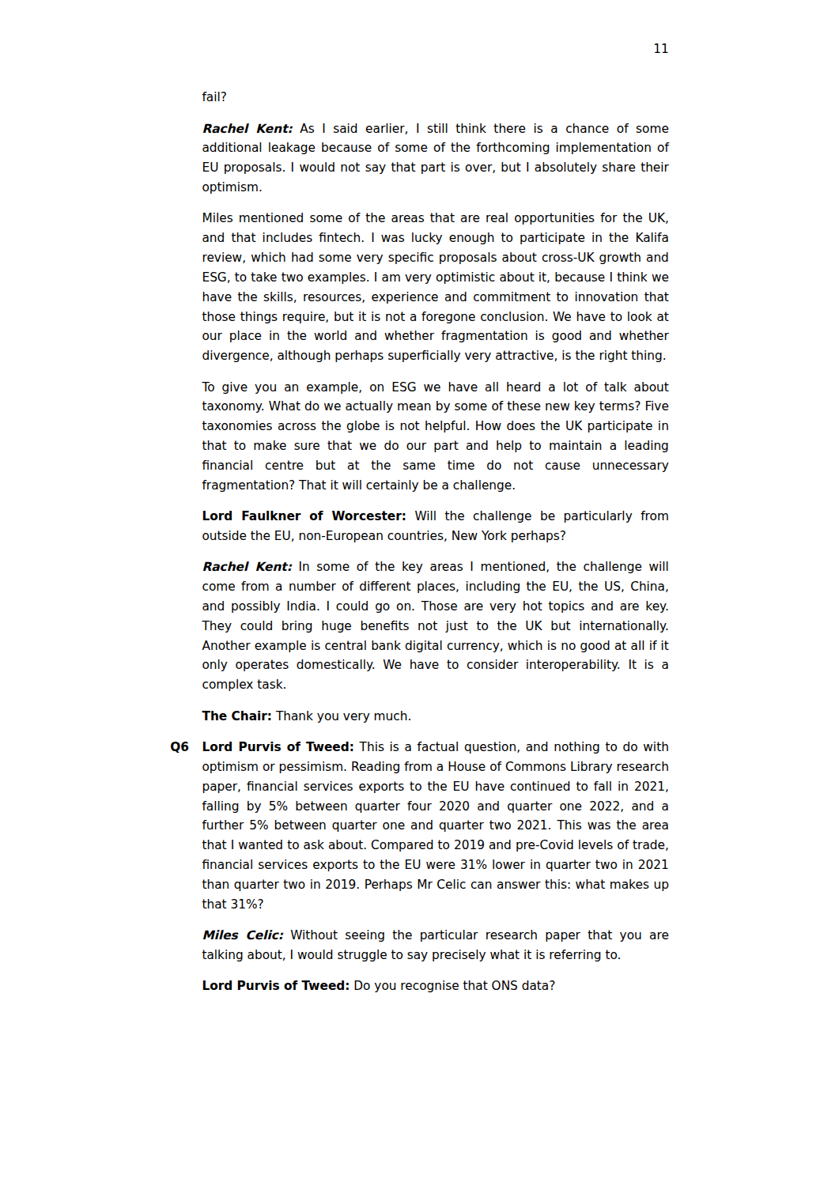11
fail?
Rachel Kent: As I said earlier, I still think there is a chance of some additional leakage because of some of the forthcoming implementation of EU proposals. I would not say that part is over, but I absolutely share their optimism.
Miles mentioned some of the areas that are real opportunities for the UK, and that includes fintech. I was lucky enough to participate in the Kalifa review, which had some very specific proposals about cross-UK growth and ESG, to take two examples. I am very optimistic about it, because I think we have the skills, resources, experience and commitment to innovation that those things require, but it is not a foregone conclusion. We have to look at our place in the world and whether fragmentation is good and whether divergence, although perhaps superficially very attractive, is the right thing.
To give you an example, on ESG we have all heard a lot of talk about taxonomy. What do we actually mean by some of these new key terms? Five taxonomies across the globe is not helpful. How does the UK participate in that to make sure that we do our part and help to maintain a leading financial centre but at the same time do not cause unnecessary fragmentation? That it will certainly be a challenge.
Lord Faulkner of Worcester: Will the challenge be particularly from outside the EU, non-European countries, New York perhaps?
Rachel Kent: In some of the key areas I mentioned, the challenge will come from a number of different places, including the EU, the US, China, and possibly India. I could go on. Those are very hot topics and are key. They could bring huge benefits not just to the UK but internationally. Another example is central bank digital currency, which is no good at all if it only operates domestically. We have to consider interoperability. It is a complex task.
The Chair: Thank you very much.
Q6
Lord Purvis of Tweed: This is a factual question, and nothing to do with optimism or pessimism. Reading from a House of Commons Library research paper, financial services exports to the EU have continued to fall in 2021, falling by 5% between quarter four 2020 and quarter one 2022, and a further 5% between quarter one and quarter two 2021. This was the area that I wanted to ask about. Compared to 2019 and pre-Covid levels of trade, financial services exports to the EU were 31% lower in quarter two in 2021 than quarter two in 2019. Perhaps Mr Celic can answer this: what makes up that 31%?
Miles Celic: Without seeing the particular research paper that you are talking about, I would struggle to say precisely what it is referring to.
Lord Purvis of Tweed: Do you recognise that ONS data?